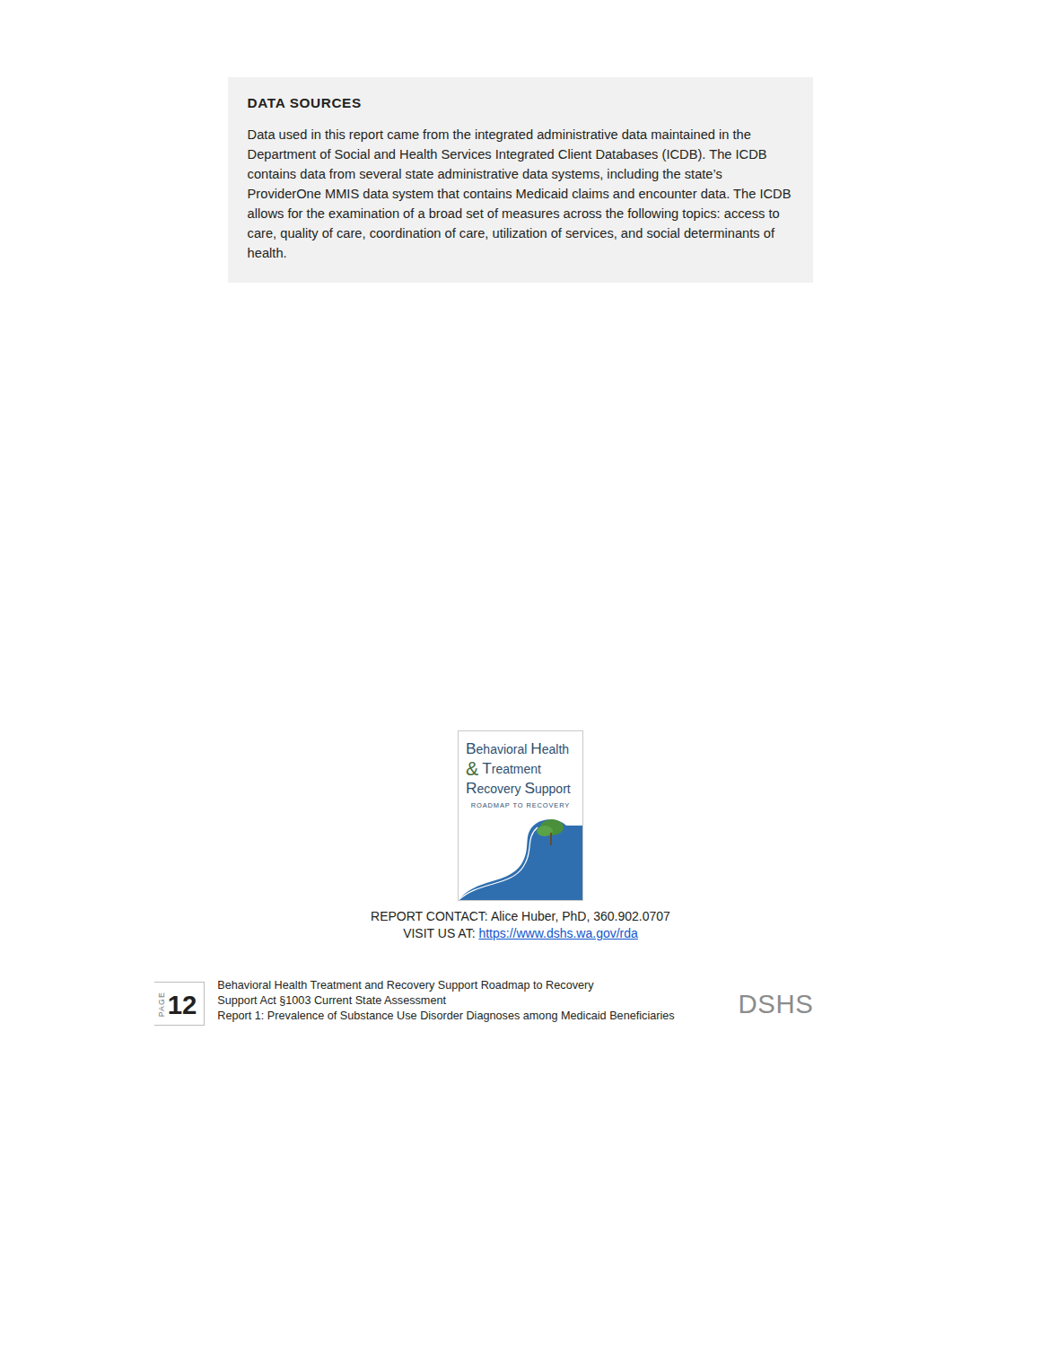Data Sources
Data used in this report came from the integrated administrative data maintained in the Department of Social and Health Services Integrated Client Databases (ICDB). The ICDB contains data from several state administrative data systems, including the state’s ProviderOne MMIS data system that contains Medicaid claims and encounter data. The ICDB allows for the examination of a broad set of measures across the following topics: access to care, quality of care, coordination of care, utilization of services, and social determinants of health.
Behavioral Health
& Treatment
Recovery Support
ROADMAP TO RECOVERY
REPORT CONTACT: Alice Huber, PhD, 360.902.0707
VISIT US AT: https://www.dshs.wa.gov/rda
PAGE 12
Behavioral Health Treatment and Recovery Support Roadmap to Recovery
Support Act §1003 Current State Assessment
Report 1: Prevalence of Substance Use Disorder Diagnoses among Medicaid Beneficiaries
DSHS